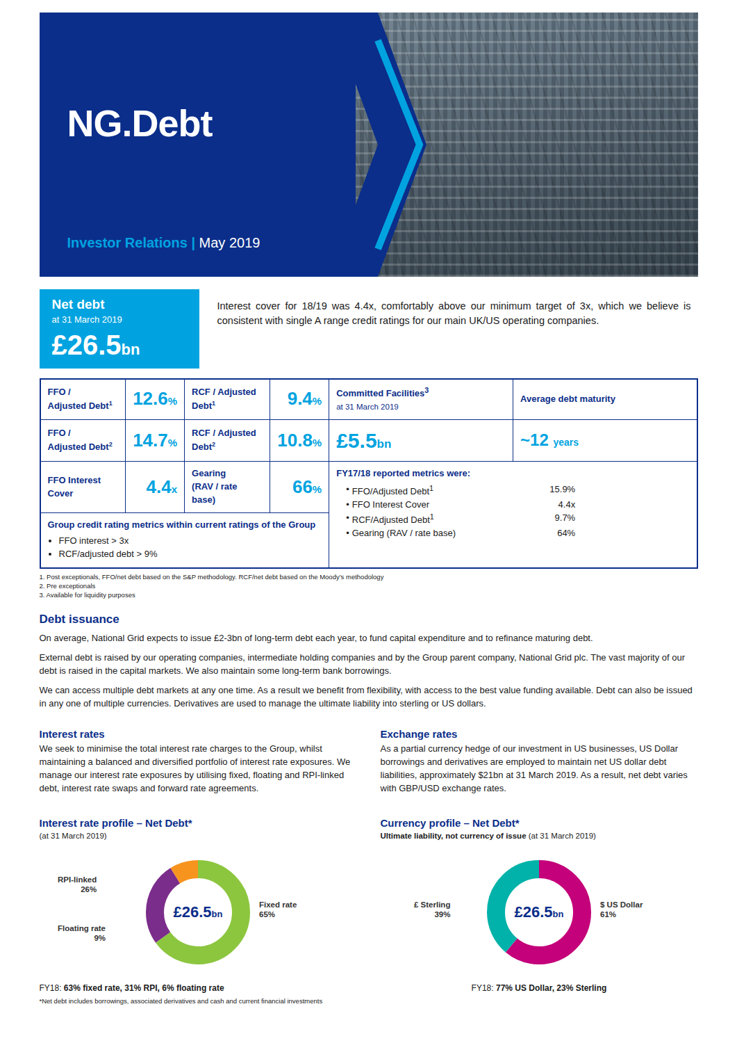NG.Debt
Investor Relations | May 2019
Net debt
at 31 March 2019
£26.5bn
Interest cover for 18/19 was 4.4x, comfortably above our minimum target of 3x, which we believe is consistent with single A range credit ratings for our main UK/US operating companies.
| FFO / Adjusted Debt 1 | 12.6 % | RCF / Adjusted Debt 1 | 9.4 % | Committed Facilities 3 at 31 March 2019 | Average debt maturity |
| FFO / Adjusted Debt 2 | 14.7 % | RCF / Adjusted Debt 2 | 10.8 % | £5.5 bn | ~12 years |
| FFO Interest Cover | 4.4 x | Gearing (RAV / rate base) | 66 % | FY17/18 reported metrics were: FFO/Adjusted Debt 1 15.9% FFO Interest Cover 4.4x RCF/Adjusted Debt 1 9.7% Gearing (RAV / rate base) 64% |
| Group credit rating metrics within current ratings of the Group FFO interest > 3x RCF/adjusted debt > 9% |
1. Post exceptionals, FFO/net debt based on the S&P methodology. RCF/net debt based on the Moody’s methodology
2. Pre exceptionals
3. Available for liquidity purposes
Debt issuance
On average, National Grid expects to issue £2-3bn of long-term debt each year, to fund capital expenditure and to refinance maturing debt.
External debt is raised by our operating companies, intermediate holding companies and by the Group parent company, National Grid plc. The vast majority of our debt is raised in the capital markets. We also maintain some long-term bank borrowings.
We can access multiple debt markets at any one time. As a result we benefit from flexibility, with access to the best value funding available. Debt can also be issued in any one of multiple currencies. Derivatives are used to manage the ultimate liability into sterling or US dollars.
Interest rates
We seek to minimise the total interest rate charges to the Group, whilst maintaining a balanced and diversified portfolio of interest rate exposures. We manage our interest rate exposures by utilising fixed, floating and RPI-linked debt, interest rate swaps and forward rate agreements.
Exchange rates
As a partial currency hedge of our investment in US businesses, US Dollar borrowings and derivatives are employed to maintain net US dollar debt liabilities, approximately $21bn at 31 March 2019. As a result, net debt varies with GBP/USD exchange rates.
Interest rate profile – Net Debt*
(at 31 March 2019)
£26.5bn
RPI-linked26%
Floating rate9%
Fixed rate65%
FY18: 63% fixed rate, 31% RPI, 6% floating rate
*Net debt includes borrowings, associated derivatives and cash and current financial investments
Currency profile – Net Debt*
Ultimate liability, not currency of issue (at 31 March 2019)
£26.5bn
£ Sterling39%
$ US Dollar61%
FY18: 77% US Dollar, 23% Sterling